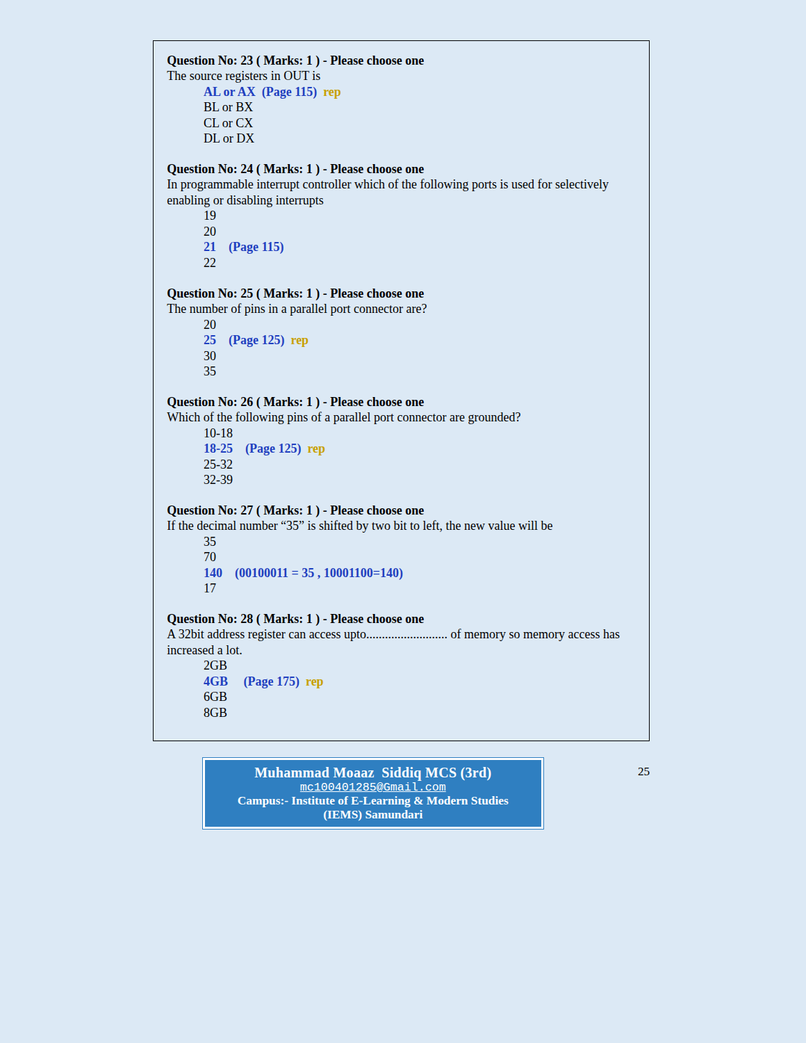Question No: 23 ( Marks: 1 ) - Please choose one
The source registers in OUT is
AL or AX (Page 115) rep
BL or BX
CL or CX
DL or DX
Question No: 24 ( Marks: 1 ) - Please choose one
In programmable interrupt controller which of the following ports is used for selectively enabling or disabling interrupts
19
20
21 (Page 115)
22
Question No: 25 ( Marks: 1 ) - Please choose one
The number of pins in a parallel port connector are?
20
25 (Page 125) rep
30
35
Question No: 26 ( Marks: 1 ) - Please choose one
Which of the following pins of a parallel port connector are grounded?
10-18
18-25 (Page 125) rep
25-32
32-39
Question No: 27 ( Marks: 1 ) - Please choose one
If the decimal number “35” is shifted by two bit to left, the new value will be
35
70
140 (00100011 = 35 , 10001100=140)
17
Question No: 28 ( Marks: 1 ) - Please choose one
A 32bit address register can access upto.......................... of memory so memory access has increased a lot.
2GB
4GB (Page 175) rep
6GB
8GB
25
Muhammad Moaaz Siddiq MCS (3rd)
mc100401285@Gmail.com
Campus:- Institute of E-Learning & Modern Studies
(IEMS) Samundari